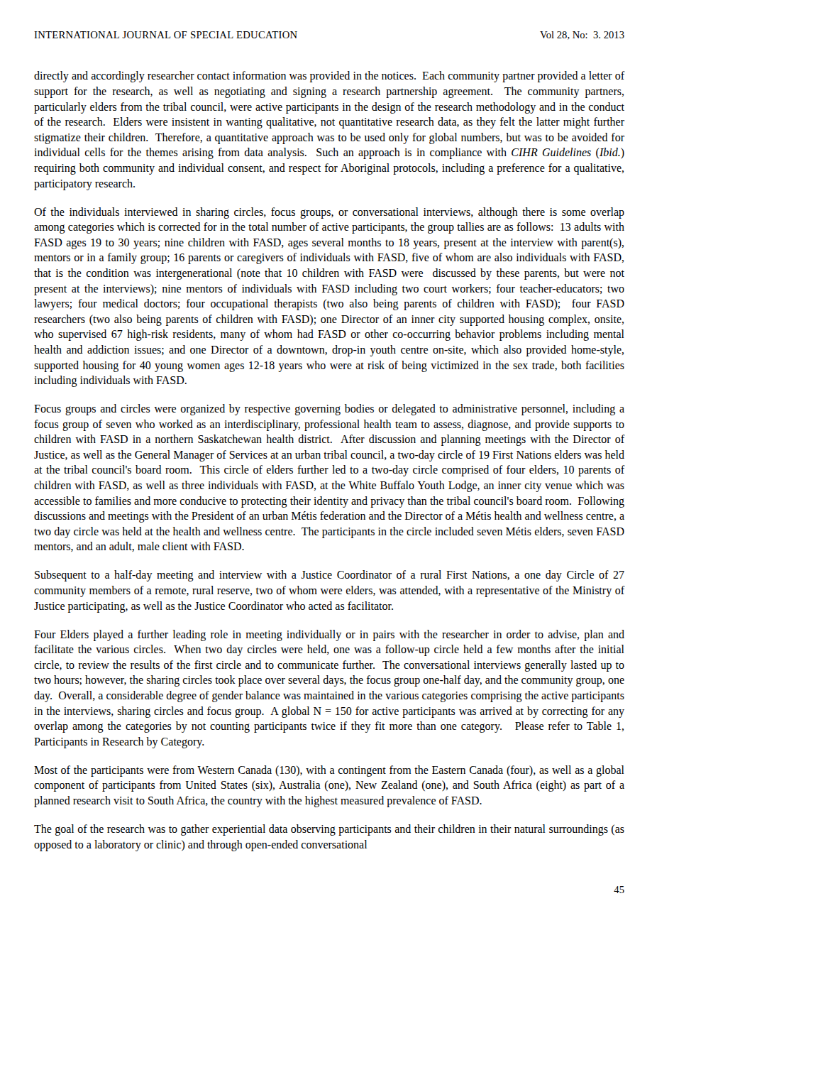INTERNATIONAL JOURNAL OF SPECIAL EDUCATION Vol 28, No: 3. 2013
directly and accordingly researcher contact information was provided in the notices. Each community partner provided a letter of support for the research, as well as negotiating and signing a research partnership agreement. The community partners, particularly elders from the tribal council, were active participants in the design of the research methodology and in the conduct of the research. Elders were insistent in wanting qualitative, not quantitative research data, as they felt the latter might further stigmatize their children. Therefore, a quantitative approach was to be used only for global numbers, but was to be avoided for individual cells for the themes arising from data analysis. Such an approach is in compliance with CIHR Guidelines (Ibid.) requiring both community and individual consent, and respect for Aboriginal protocols, including a preference for a qualitative, participatory research.
Of the individuals interviewed in sharing circles, focus groups, or conversational interviews, although there is some overlap among categories which is corrected for in the total number of active participants, the group tallies are as follows: 13 adults with FASD ages 19 to 30 years; nine children with FASD, ages several months to 18 years, present at the interview with parent(s), mentors or in a family group; 16 parents or caregivers of individuals with FASD, five of whom are also individuals with FASD, that is the condition was intergenerational (note that 10 children with FASD were discussed by these parents, but were not present at the interviews); nine mentors of individuals with FASD including two court workers; four teacher-educators; two lawyers; four medical doctors; four occupational therapists (two also being parents of children with FASD); four FASD researchers (two also being parents of children with FASD); one Director of an inner city supported housing complex, onsite, who supervised 67 high-risk residents, many of whom had FASD or other co-occurring behavior problems including mental health and addiction issues; and one Director of a downtown, drop-in youth centre on-site, which also provided home-style, supported housing for 40 young women ages 12-18 years who were at risk of being victimized in the sex trade, both facilities including individuals with FASD.
Focus groups and circles were organized by respective governing bodies or delegated to administrative personnel, including a focus group of seven who worked as an interdisciplinary, professional health team to assess, diagnose, and provide supports to children with FASD in a northern Saskatchewan health district. After discussion and planning meetings with the Director of Justice, as well as the General Manager of Services at an urban tribal council, a two-day circle of 19 First Nations elders was held at the tribal council's board room. This circle of elders further led to a two-day circle comprised of four elders, 10 parents of children with FASD, as well as three individuals with FASD, at the White Buffalo Youth Lodge, an inner city venue which was accessible to families and more conducive to protecting their identity and privacy than the tribal council's board room. Following discussions and meetings with the President of an urban Métis federation and the Director of a Métis health and wellness centre, a two day circle was held at the health and wellness centre. The participants in the circle included seven Métis elders, seven FASD mentors, and an adult, male client with FASD.
Subsequent to a half-day meeting and interview with a Justice Coordinator of a rural First Nations, a one day Circle of 27 community members of a remote, rural reserve, two of whom were elders, was attended, with a representative of the Ministry of Justice participating, as well as the Justice Coordinator who acted as facilitator.
Four Elders played a further leading role in meeting individually or in pairs with the researcher in order to advise, plan and facilitate the various circles. When two day circles were held, one was a follow-up circle held a few months after the initial circle, to review the results of the first circle and to communicate further. The conversational interviews generally lasted up to two hours; however, the sharing circles took place over several days, the focus group one-half day, and the community group, one day. Overall, a considerable degree of gender balance was maintained in the various categories comprising the active participants in the interviews, sharing circles and focus group. A global N = 150 for active participants was arrived at by correcting for any overlap among the categories by not counting participants twice if they fit more than one category. Please refer to Table 1, Participants in Research by Category.
Most of the participants were from Western Canada (130), with a contingent from the Eastern Canada (four), as well as a global component of participants from United States (six), Australia (one), New Zealand (one), and South Africa (eight) as part of a planned research visit to South Africa, the country with the highest measured prevalence of FASD.
The goal of the research was to gather experiential data observing participants and their children in their natural surroundings (as opposed to a laboratory or clinic) and through open-ended conversational
45